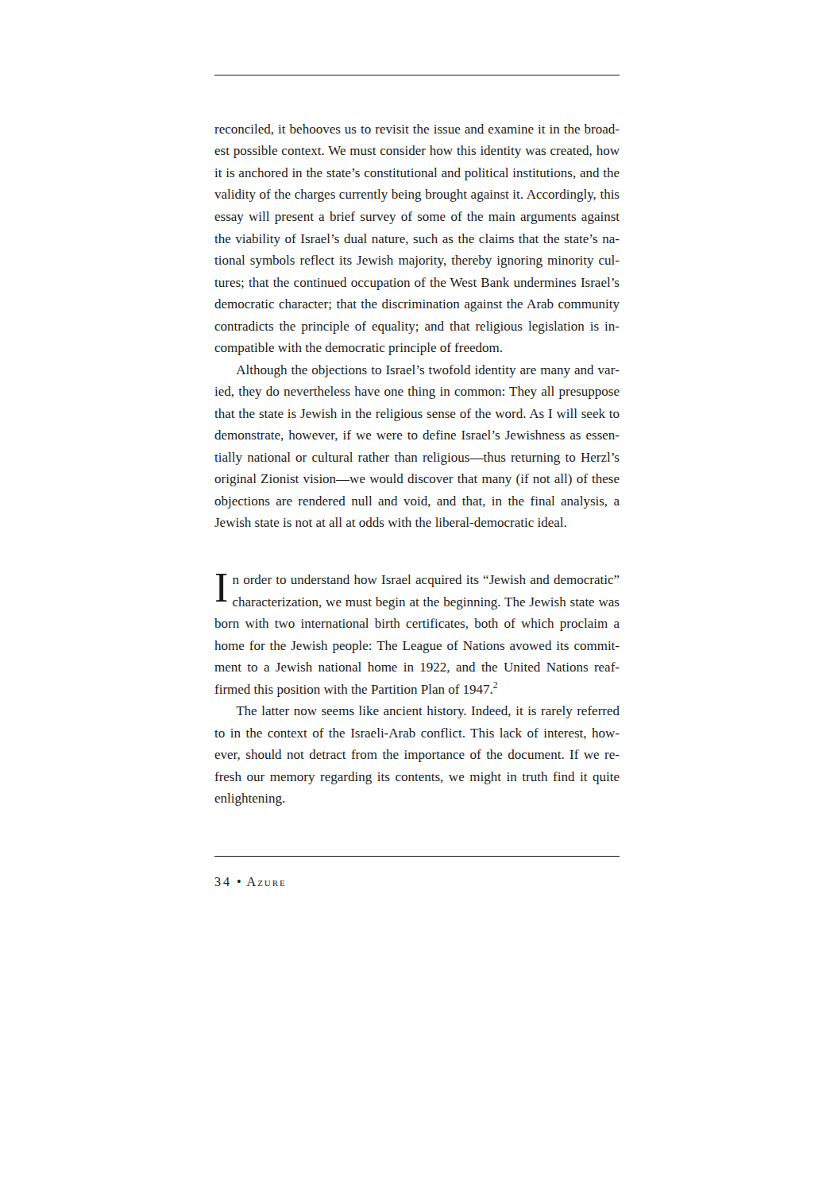reconciled, it behooves us to revisit the issue and examine it in the broadest possible context. We must consider how this identity was created, how it is anchored in the state’s constitutional and political institutions, and the validity of the charges currently being brought against it. Accordingly, this essay will present a brief survey of some of the main arguments against the viability of Israel’s dual nature, such as the claims that the state’s national symbols reflect its Jewish majority, thereby ignoring minority cultures; that the continued occupation of the West Bank undermines Israel’s democratic character; that the discrimination against the Arab community contradicts the principle of equality; and that religious legislation is incompatible with the democratic principle of freedom.
Although the objections to Israel’s twofold identity are many and varied, they do nevertheless have one thing in common: They all presuppose that the state is Jewish in the religious sense of the word. As I will seek to demonstrate, however, if we were to define Israel’s Jewishness as essentially national or cultural rather than religious—thus returning to Herzl’s original Zionist vision—we would discover that many (if not all) of these objections are rendered null and void, and that, in the final analysis, a Jewish state is not at all at odds with the liberal-democratic ideal.
In order to understand how Israel acquired its “Jewish and democratic” characterization, we must begin at the beginning. The Jewish state was born with two international birth certificates, both of which proclaim a home for the Jewish people: The League of Nations avowed its commitment to a Jewish national home in 1922, and the United Nations reaffirmed this position with the Partition Plan of 1947.2
The latter now seems like ancient history. Indeed, it is rarely referred to in the context of the Israeli-Arab conflict. This lack of interest, however, should not detract from the importance of the document. If we refresh our memory regarding its contents, we might in truth find it quite enlightening.
34 • Azure